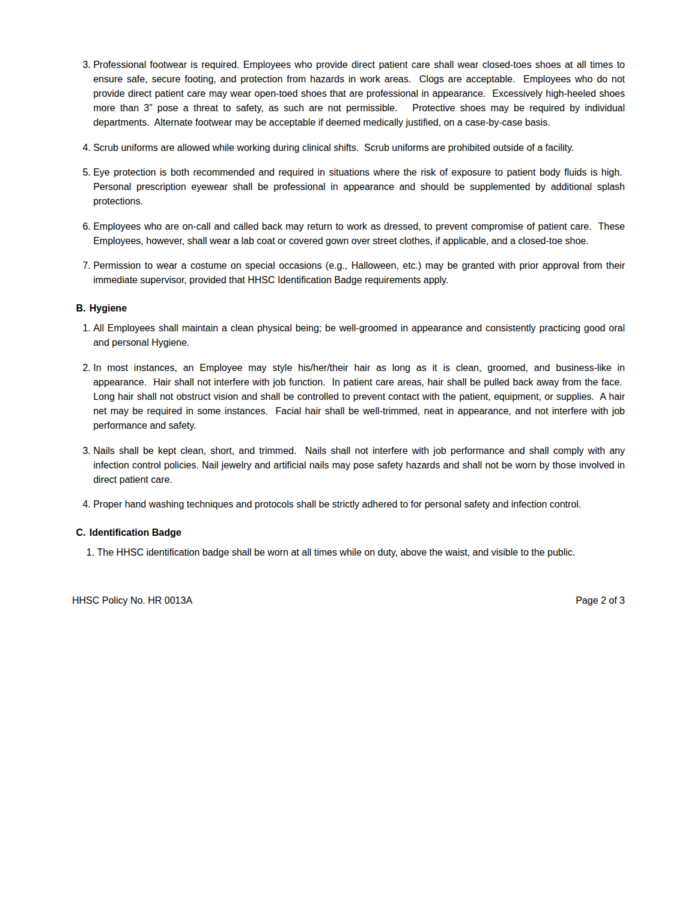Professional footwear is required. Employees who provide direct patient care shall wear closed-toes shoes at all times to ensure safe, secure footing, and protection from hazards in work areas. Clogs are acceptable. Employees who do not provide direct patient care may wear open-toed shoes that are professional in appearance. Excessively high-heeled shoes more than 3” pose a threat to safety, as such are not permissible. Protective shoes may be required by individual departments. Alternate footwear may be acceptable if deemed medically justified, on a case-by-case basis.
Scrub uniforms are allowed while working during clinical shifts. Scrub uniforms are prohibited outside of a facility.
Eye protection is both recommended and required in situations where the risk of exposure to patient body fluids is high. Personal prescription eyewear shall be professional in appearance and should be supplemented by additional splash protections.
Employees who are on-call and called back may return to work as dressed, to prevent compromise of patient care. These Employees, however, shall wear a lab coat or covered gown over street clothes, if applicable, and a closed-toe shoe.
Permission to wear a costume on special occasions (e.g., Halloween, etc.) may be granted with prior approval from their immediate supervisor, provided that HHSC Identification Badge requirements apply.
B. Hygiene
All Employees shall maintain a clean physical being; be well-groomed in appearance and consistently practicing good oral and personal Hygiene.
In most instances, an Employee may style his/her/their hair as long as it is clean, groomed, and business-like in appearance. Hair shall not interfere with job function. In patient care areas, hair shall be pulled back away from the face. Long hair shall not obstruct vision and shall be controlled to prevent contact with the patient, equipment, or supplies. A hair net may be required in some instances. Facial hair shall be well-trimmed, neat in appearance, and not interfere with job performance and safety.
Nails shall be kept clean, short, and trimmed. Nails shall not interfere with job performance and shall comply with any infection control policies. Nail jewelry and artificial nails may pose safety hazards and shall not be worn by those involved in direct patient care.
Proper hand washing techniques and protocols shall be strictly adhered to for personal safety and infection control.
C. Identification Badge
The HHSC identification badge shall be worn at all times while on duty, above the waist, and visible to the public.
HHSC Policy No. HR 0013A Page 2 of 3